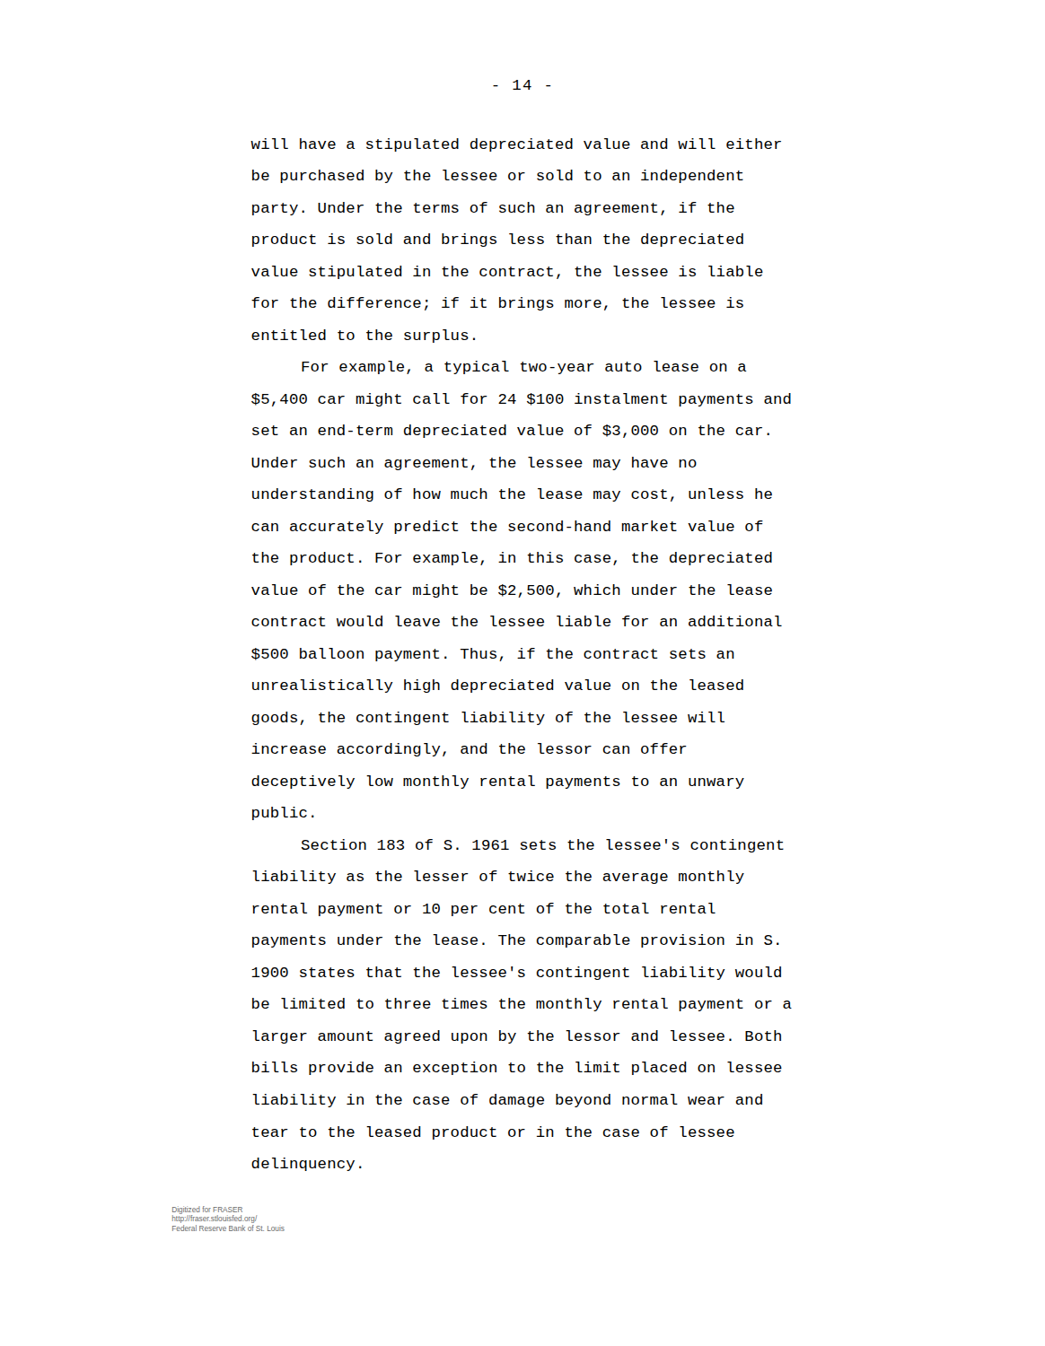- 14 -
will have a stipulated depreciated value and will either be purchased by the lessee or sold to an independent party. Under the terms of such an agreement, if the product is sold and brings less than the depreciated value stipulated in the contract, the lessee is liable for the difference; if it brings more, the lessee is entitled to the surplus.
For example, a typical two-year auto lease on a $5,400 car might call for 24 $100 instalment payments and set an end-term depreciated value of $3,000 on the car. Under such an agreement, the lessee may have no understanding of how much the lease may cost, unless he can accurately predict the second-hand market value of the product. For example, in this case, the depreciated value of the car might be $2,500, which under the lease contract would leave the lessee liable for an additional $500 balloon payment. Thus, if the contract sets an unrealistically high depreciated value on the leased goods, the contingent liability of the lessee will increase accordingly, and the lessor can offer deceptively low monthly rental payments to an unwary public.
Section 183 of S. 1961 sets the lessee's contingent liability as the lesser of twice the average monthly rental payment or 10 per cent of the total rental payments under the lease. The comparable provision in S. 1900 states that the lessee's contingent liability would be limited to three times the monthly rental payment or a larger amount agreed upon by the lessor and lessee. Both bills provide an exception to the limit placed on lessee liability in the case of damage beyond normal wear and tear to the leased product or in the case of lessee delinquency.
Digitized for FRASER
http://fraser.stlouisfed.org/
Federal Reserve Bank of St. Louis